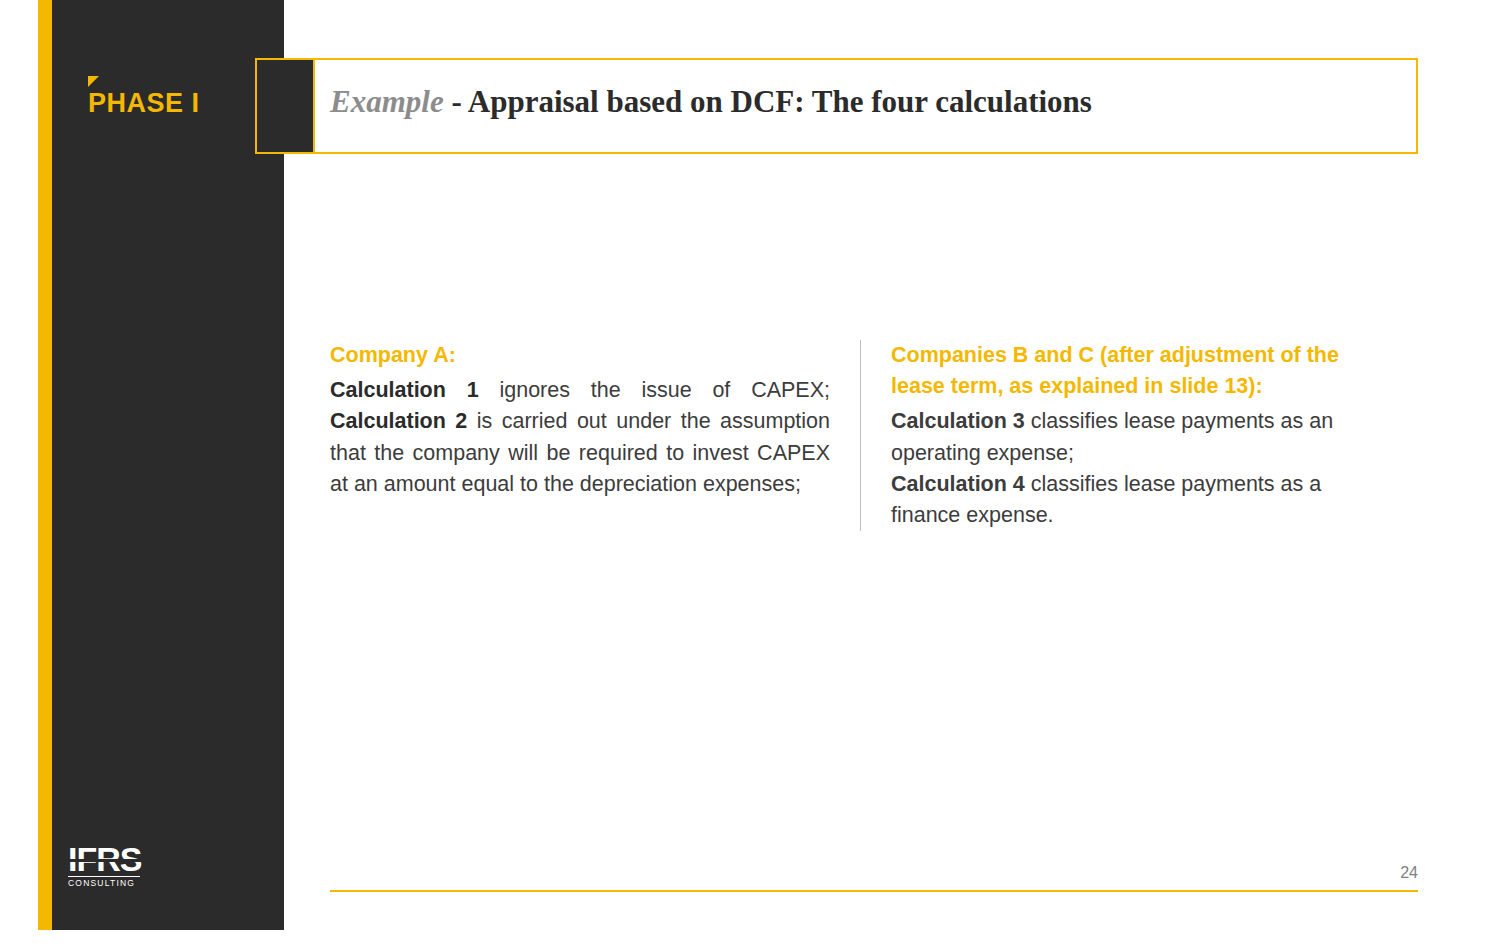PHASE I
Example - Appraisal based on DCF: The four calculations
Company A:
Calculation 1 ignores the issue of CAPEX; Calculation 2 is carried out under the assumption that the company will be required to invest CAPEX at an amount equal to the depreciation expenses;
Companies B and C (after adjustment of the lease term, as explained in slide 13):
Calculation 3 classifies lease payments as an operating expense;
Calculation 4 classifies lease payments as a finance expense.
IFRS
CONSULTING
24